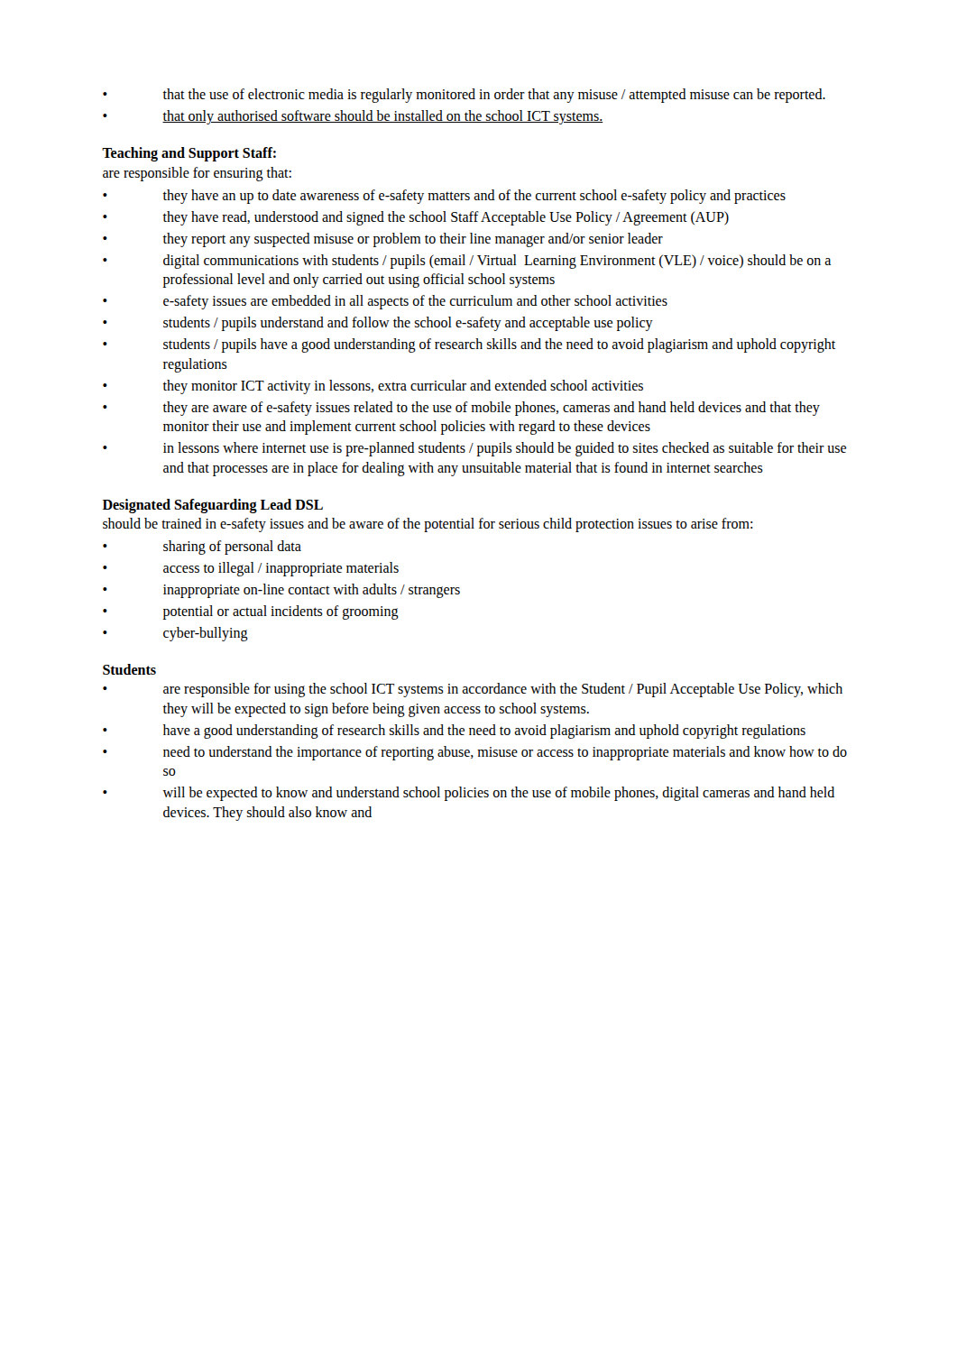that the use of electronic media is regularly monitored in order that any misuse / attempted misuse can be reported.
that only authorised software should be installed on the school ICT systems.
Teaching and Support Staff:
are responsible for ensuring that:
they have an up to date awareness of e-safety matters and of the current school e-safety policy and practices
they have read, understood and signed the school Staff Acceptable Use Policy / Agreement (AUP)
they report any suspected misuse or problem to their line manager and/or senior leader
digital communications with students / pupils (email / Virtual Learning Environment (VLE) / voice) should be on a professional level and only carried out using official school systems
e-safety issues are embedded in all aspects of the curriculum and other school activities
students / pupils understand and follow the school e-safety and acceptable use policy
students / pupils have a good understanding of research skills and the need to avoid plagiarism and uphold copyright regulations
they monitor ICT activity in lessons, extra curricular and extended school activities
they are aware of e-safety issues related to the use of mobile phones, cameras and hand held devices and that they monitor their use and implement current school policies with regard to these devices
in lessons where internet use is pre-planned students / pupils should be guided to sites checked as suitable for their use and that processes are in place for dealing with any unsuitable material that is found in internet searches
Designated Safeguarding Lead DSL
should be trained in e-safety issues and be aware of the potential for serious child protection issues to arise from:
sharing of personal data
access to illegal / inappropriate materials
inappropriate on-line contact with adults / strangers
potential or actual incidents of grooming
cyber-bullying
Students
are responsible for using the school ICT systems in accordance with the Student / Pupil Acceptable Use Policy, which they will be expected to sign before being given access to school systems.
have a good understanding of research skills and the need to avoid plagiarism and uphold copyright regulations
need to understand the importance of reporting abuse, misuse or access to inappropriate materials and know how to do so
will be expected to know and understand school policies on the use of mobile phones, digital cameras and hand held devices. They should also know and